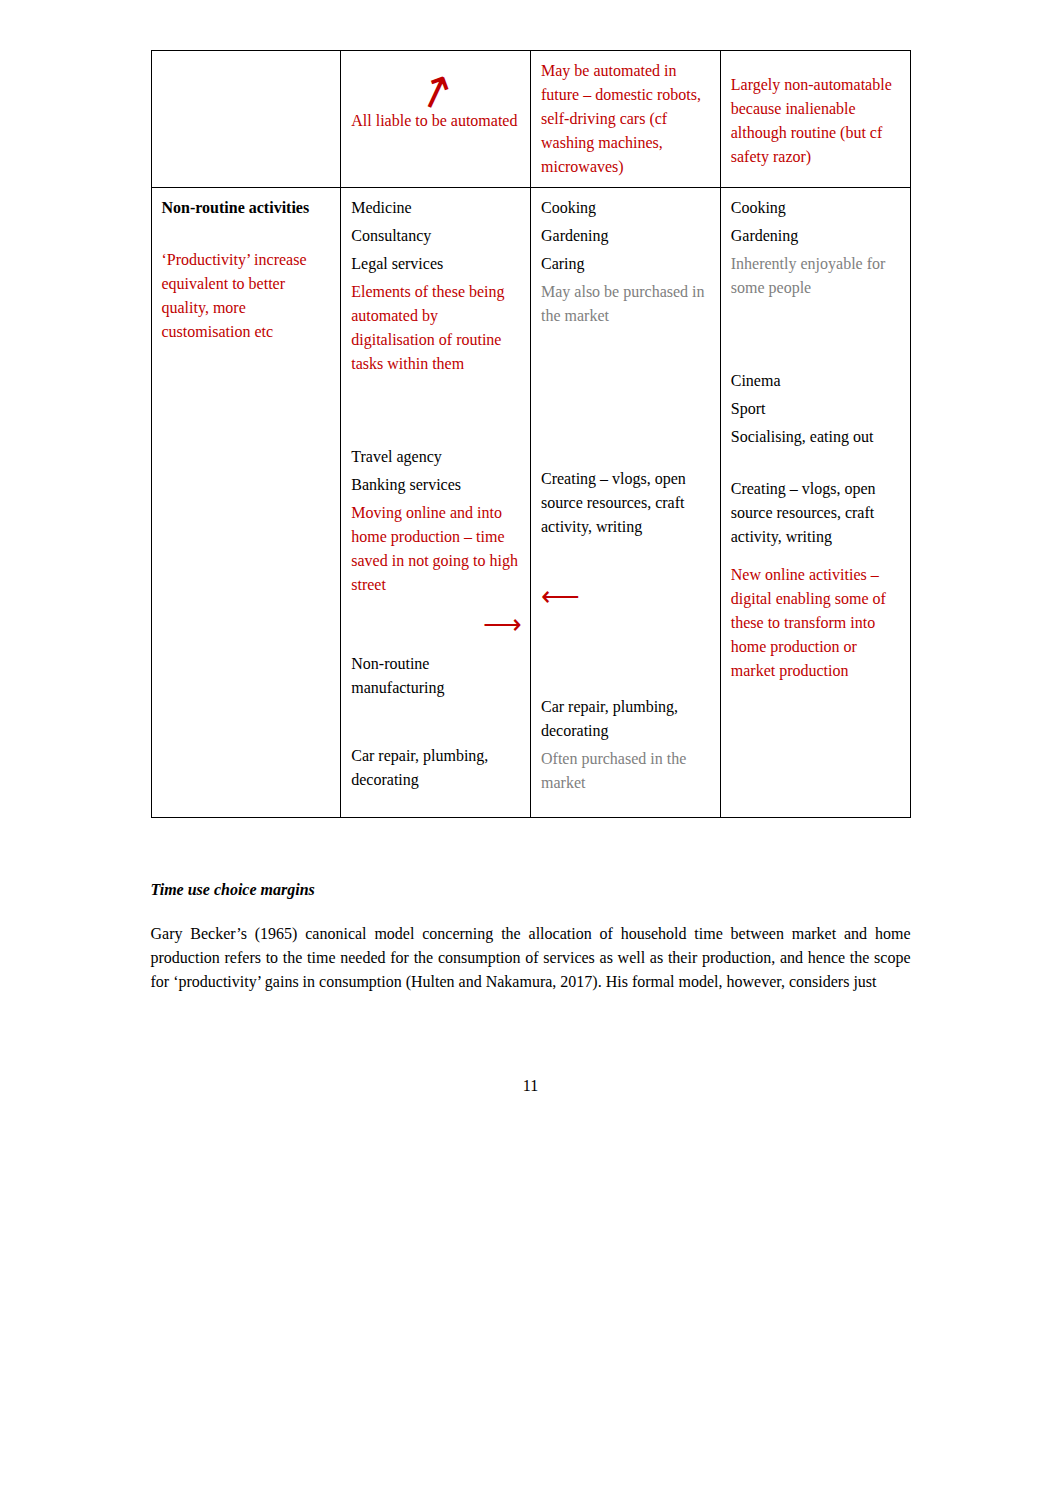| | ↗ All liable to be automated | May be automated in future – domestic robots, self-driving cars (cf washing machines, microwaves) | Largely non-automatable because inalienable although routine (but cf safety razor) |
| Non-routine activities ‘Productivity’ increase equivalent to better quality, more customisation etc | Medicine Consultancy Legal services Elements of these being automated by digitalisation of routine tasks within them Travel agency Banking services Moving online and into home production – time saved in not going to high street ⟶ Non-routine manufacturing Car repair, plumbing, decorating | Cooking Gardening Caring May also be purchased in the market Creating – vlogs, open source resources, craft activity, writing ⟵ Car repair, plumbing, decorating Often purchased in the market | Cooking Gardening Inherently enjoyable for some people Cinema Sport Socialising, eating out Creating – vlogs, open source resources, craft activity, writing New online activities – digital enabling some of these to transform into home production or market production |
Time use choice margins
Gary Becker’s (1965) canonical model concerning the allocation of household time between market and home production refers to the time needed for the consumption of services as well as their production, and hence the scope for ‘productivity’ gains in consumption (Hulten and Nakamura, 2017). His formal model, however, considers just
11